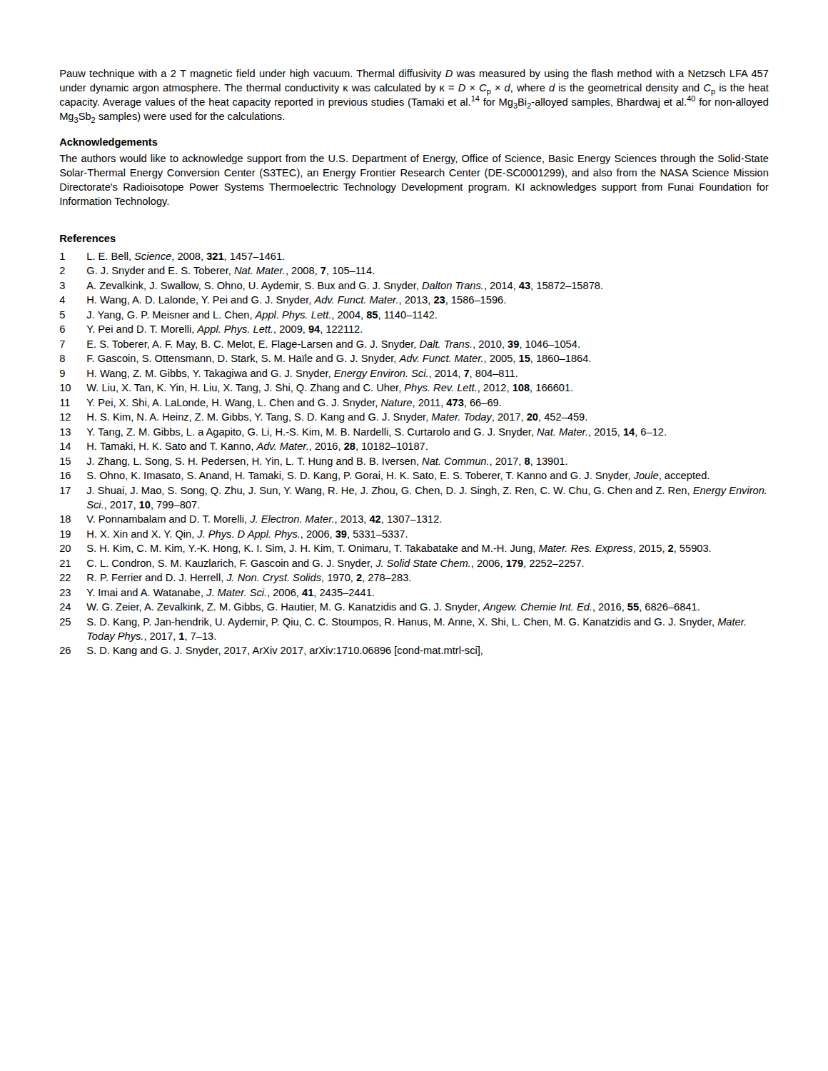Pauw technique with a 2 T magnetic field under high vacuum. Thermal diffusivity D was measured by using the flash method with a Netzsch LFA 457 under dynamic argon atmosphere. The thermal conductivity κ was calculated by κ = D × Cp × d, where d is the geometrical density and Cp is the heat capacity. Average values of the heat capacity reported in previous studies (Tamaki et al.14 for Mg3Bi2-alloyed samples, Bhardwaj et al.40 for non-alloyed Mg3Sb2 samples) were used for the calculations.
Acknowledgements
The authors would like to acknowledge support from the U.S. Department of Energy, Office of Science, Basic Energy Sciences through the Solid-State Solar-Thermal Energy Conversion Center (S3TEC), an Energy Frontier Research Center (DE-SC0001299), and also from the NASA Science Mission Directorate's Radioisotope Power Systems Thermoelectric Technology Development program. KI acknowledges support from Funai Foundation for Information Technology.
References
L. E. Bell, Science, 2008, 321, 1457–1461.
G. J. Snyder and E. S. Toberer, Nat. Mater., 2008, 7, 105–114.
A. Zevalkink, J. Swallow, S. Ohno, U. Aydemir, S. Bux and G. J. Snyder, Dalton Trans., 2014, 43, 15872–15878.
H. Wang, A. D. Lalonde, Y. Pei and G. J. Snyder, Adv. Funct. Mater., 2013, 23, 1586–1596.
J. Yang, G. P. Meisner and L. Chen, Appl. Phys. Lett., 2004, 85, 1140–1142.
Y. Pei and D. T. Morelli, Appl. Phys. Lett., 2009, 94, 122112.
E. S. Toberer, A. F. May, B. C. Melot, E. Flage-Larsen and G. J. Snyder, Dalt. Trans., 2010, 39, 1046–1054.
F. Gascoin, S. Ottensmann, D. Stark, S. M. Haïle and G. J. Snyder, Adv. Funct. Mater., 2005, 15, 1860–1864.
H. Wang, Z. M. Gibbs, Y. Takagiwa and G. J. Snyder, Energy Environ. Sci., 2014, 7, 804–811.
W. Liu, X. Tan, K. Yin, H. Liu, X. Tang, J. Shi, Q. Zhang and C. Uher, Phys. Rev. Lett., 2012, 108, 166601.
Y. Pei, X. Shi, A. LaLonde, H. Wang, L. Chen and G. J. Snyder, Nature, 2011, 473, 66–69.
H. S. Kim, N. A. Heinz, Z. M. Gibbs, Y. Tang, S. D. Kang and G. J. Snyder, Mater. Today, 2017, 20, 452–459.
Y. Tang, Z. M. Gibbs, L. a Agapito, G. Li, H.-S. Kim, M. B. Nardelli, S. Curtarolo and G. J. Snyder, Nat. Mater., 2015, 14, 6–12.
H. Tamaki, H. K. Sato and T. Kanno, Adv. Mater., 2016, 28, 10182–10187.
J. Zhang, L. Song, S. H. Pedersen, H. Yin, L. T. Hung and B. B. Iversen, Nat. Commun., 2017, 8, 13901.
S. Ohno, K. Imasato, S. Anand, H. Tamaki, S. D. Kang, P. Gorai, H. K. Sato, E. S. Toberer, T. Kanno and G. J. Snyder, Joule, accepted.
J. Shuai, J. Mao, S. Song, Q. Zhu, J. Sun, Y. Wang, R. He, J. Zhou, G. Chen, D. J. Singh, Z. Ren, C. W. Chu, G. Chen and Z. Ren, Energy Environ. Sci., 2017, 10, 799–807.
V. Ponnambalam and D. T. Morelli, J. Electron. Mater., 2013, 42, 1307–1312.
H. X. Xin and X. Y. Qin, J. Phys. D Appl. Phys., 2006, 39, 5331–5337.
S. H. Kim, C. M. Kim, Y.-K. Hong, K. I. Sim, J. H. Kim, T. Onimaru, T. Takabatake and M.-H. Jung, Mater. Res. Express, 2015, 2, 55903.
C. L. Condron, S. M. Kauzlarich, F. Gascoin and G. J. Snyder, J. Solid State Chem., 2006, 179, 2252–2257.
R. P. Ferrier and D. J. Herrell, J. Non. Cryst. Solids, 1970, 2, 278–283.
Y. Imai and A. Watanabe, J. Mater. Sci., 2006, 41, 2435–2441.
W. G. Zeier, A. Zevalkink, Z. M. Gibbs, G. Hautier, M. G. Kanatzidis and G. J. Snyder, Angew. Chemie Int. Ed., 2016, 55, 6826–6841.
S. D. Kang, P. Jan-hendrik, U. Aydemir, P. Qiu, C. C. Stoumpos, R. Hanus, M. Anne, X. Shi, L. Chen, M. G. Kanatzidis and G. J. Snyder, Mater. Today Phys., 2017, 1, 7–13.
S. D. Kang and G. J. Snyder, 2017, ArXiv 2017, arXiv:1710.06896 [cond-mat.mtrl-sci],